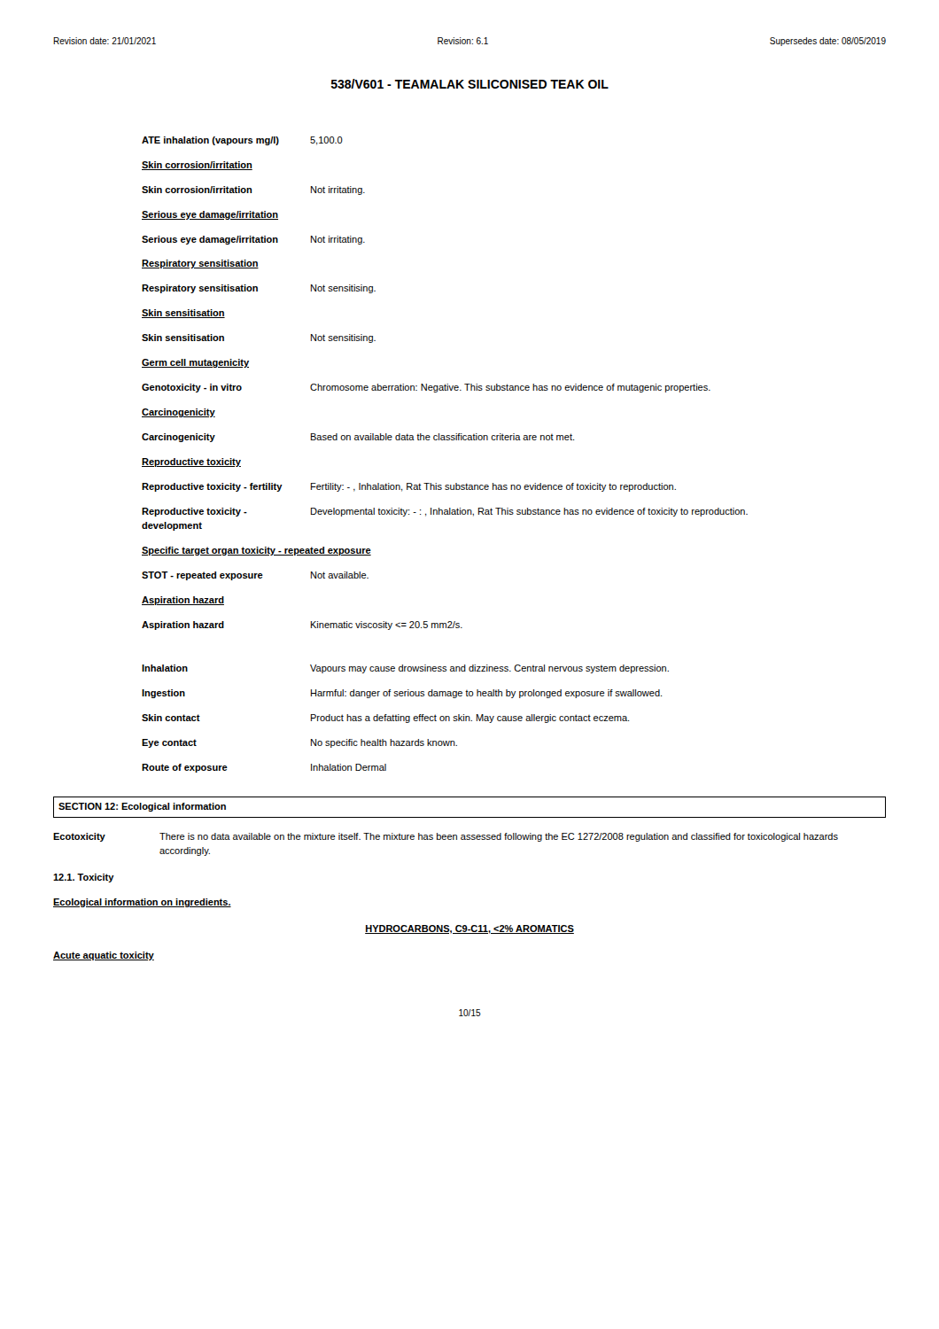Revision date: 21/01/2021 Revision: 6.1 Supersedes date: 08/05/2019
538/V601 - TEAMALAK SILICONISED TEAK OIL
| ATE inhalation (vapours mg/l) | 5,100.0 |
| Skin corrosion/irritation | |
| Skin corrosion/irritation | Not irritating. |
| Serious eye damage/irritation | |
| Serious eye damage/irritation | Not irritating. |
| Respiratory sensitisation | |
| Respiratory sensitisation | Not sensitising. |
| Skin sensitisation | |
| Skin sensitisation | Not sensitising. |
| Germ cell mutagenicity | |
| Genotoxicity - in vitro | Chromosome aberration: Negative. This substance has no evidence of mutagenic properties. |
| Carcinogenicity | |
| Carcinogenicity | Based on available data the classification criteria are not met. |
| Reproductive toxicity | |
| Reproductive toxicity - fertility | Fertility: - , Inhalation, Rat This substance has no evidence of toxicity to reproduction. |
| Reproductive toxicity - development | Developmental toxicity: - : , Inhalation, Rat This substance has no evidence of toxicity to reproduction. |
| Specific target organ toxicity - repeated exposure |
| STOT - repeated exposure | Not available. |
| Aspiration hazard | |
| Aspiration hazard | Kinematic viscosity <= 20.5 mm2/s. |
| Inhalation | Vapours may cause drowsiness and dizziness. Central nervous system depression. |
| Ingestion | Harmful: danger of serious damage to health by prolonged exposure if swallowed. |
| Skin contact | Product has a defatting effect on skin. May cause allergic contact eczema. |
| Eye contact | No specific health hazards known. |
| Route of exposure | Inhalation Dermal |
SECTION 12: Ecological information
Ecotoxicity
There is no data available on the mixture itself. The mixture has been assessed following the EC 1272/2008 regulation and classified for toxicological hazards accordingly.
12.1. Toxicity
Ecological information on ingredients.
HYDROCARBONS, C9-C11, <2% AROMATICS
Acute aquatic toxicity
10/15